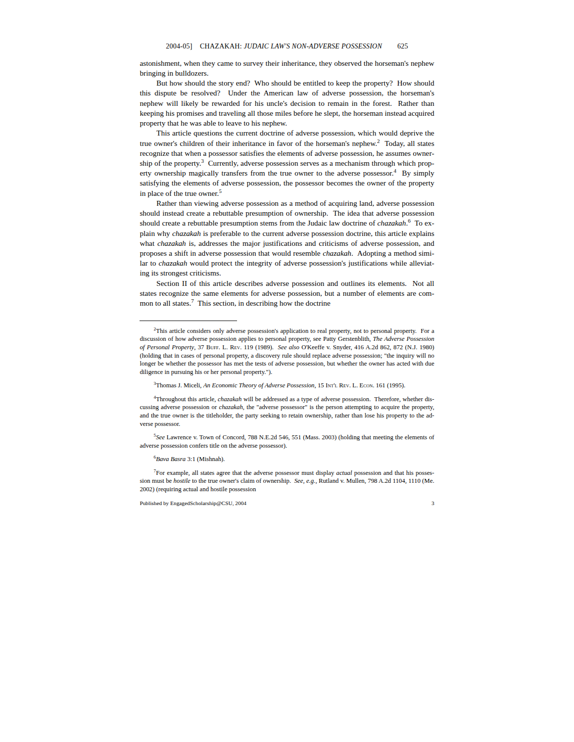2004-05] CHAZAKAH: JUDAIC LAW'S NON-ADVERSE POSSESSION 625
astonishment, when they came to survey their inheritance, they observed the horseman's nephew bringing in bulldozers.
But how should the story end? Who should be entitled to keep the property? How should this dispute be resolved? Under the American law of adverse possession, the horseman's nephew will likely be rewarded for his uncle's decision to remain in the forest. Rather than keeping his promises and traveling all those miles before he slept, the horseman instead acquired property that he was able to leave to his nephew.
This article questions the current doctrine of adverse possession, which would deprive the true owner's children of their inheritance in favor of the horseman's nephew.2 Today, all states recognize that when a possessor satisfies the elements of adverse possession, he assumes ownership of the property.3 Currently, adverse possession serves as a mechanism through which property ownership magically transfers from the true owner to the adverse possessor.4 By simply satisfying the elements of adverse possession, the possessor becomes the owner of the property in place of the true owner.5
Rather than viewing adverse possession as a method of acquiring land, adverse possession should instead create a rebuttable presumption of ownership. The idea that adverse possession should create a rebuttable presumption stems from the Judaic law doctrine of chazakah.6 To explain why chazakah is preferable to the current adverse possession doctrine, this article explains what chazakah is, addresses the major justifications and criticisms of adverse possession, and proposes a shift in adverse possession that would resemble chazakah. Adopting a method similar to chazakah would protect the integrity of adverse possession's justifications while alleviating its strongest criticisms.
Section II of this article describes adverse possession and outlines its elements. Not all states recognize the same elements for adverse possession, but a number of elements are common to all states.7 This section, in describing how the doctrine
2This article considers only adverse possession's application to real property, not to personal property. For a discussion of how adverse possession applies to personal property, see Patty Gerstenblith, The Adverse Possession of Personal Property, 37 Buff. L. Rev. 119 (1989). See also O'Keeffe v. Snyder, 416 A.2d 862, 872 (N.J. 1980) (holding that in cases of personal property, a discovery rule should replace adverse possession; "the inquiry will no longer be whether the possessor has met the tests of adverse possession, but whether the owner has acted with due diligence in pursuing his or her personal property.").
3Thomas J. Miceli, An Economic Theory of Adverse Possession, 15 Int'l Rev. L. Econ. 161 (1995).
4Throughout this article, chazakah will be addressed as a type of adverse possession. Therefore, whether discussing adverse possession or chazakah, the "adverse possessor" is the person attempting to acquire the property, and the true owner is the titleholder, the party seeking to retain ownership, rather than lose his property to the adverse possessor.
5See Lawrence v. Town of Concord, 788 N.E.2d 546, 551 (Mass. 2003) (holding that meeting the elements of adverse possession confers title on the adverse possessor).
6Bava Basra 3:1 (Mishnah).
7For example, all states agree that the adverse possessor must display actual possession and that his possession must be hostile to the true owner's claim of ownership. See, e.g., Rutland v. Mullen, 798 A.2d 1104, 1110 (Me. 2002) (requiring actual and hostile possession
Published by EngagedScholarship@CSU, 2004 3